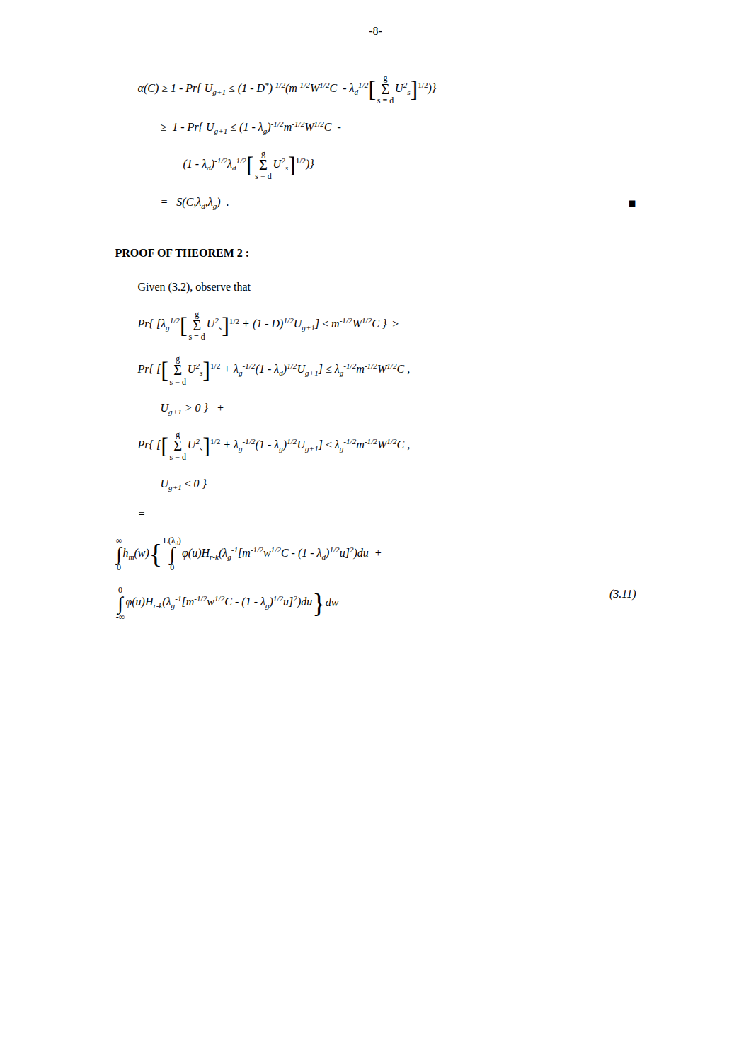-8-
α(C) ≥ 1 - Pr{ Ug+1 ≤ (1 - D*)-1/2(m-1/2W1/2C - λd1/2[gΣs = d U2s]1/2)}
≥ 1 - Pr{ Ug+1 ≤ (1 - λg)-1/2m-1/2W1/2C -
(1 - λd)-1/2λd1/2[gΣs = d U2s]1/2)}
= S(C,λd,λg) . ■
PROOF OF THEOREM 2 :
Given (3.2), observe that
Pr{ [λg1/2[gΣs = d U2s]1/2 + (1 - D)1/2Ug+1] ≤ m-1/2W1/2C } ≥
Pr{ [[gΣs = d U2s]1/2 + λg-1/2(1 - λd)1/2Ug+1] ≤ λg-1/2m-1/2W1/2C ,
Ug+1 > 0 } +
Pr{ [[gΣs = d U2s]1/2 + λg-1/2(1 - λg)1/2Ug+1] ≤ λg-1/2m-1/2W1/2C ,
Ug+1 ≤ 0 }
=
∞∫0 hm(w){L(λd)∫0 φ(u)Hr-k(λg-1[m-1/2w1/2C - (1 - λd)1/2u]2)du +
0∫-∞φ(u)Hr-k(λg-1[m-1/2w1/2C - (1 - λg)1/2u]2)du}dw (3.11)